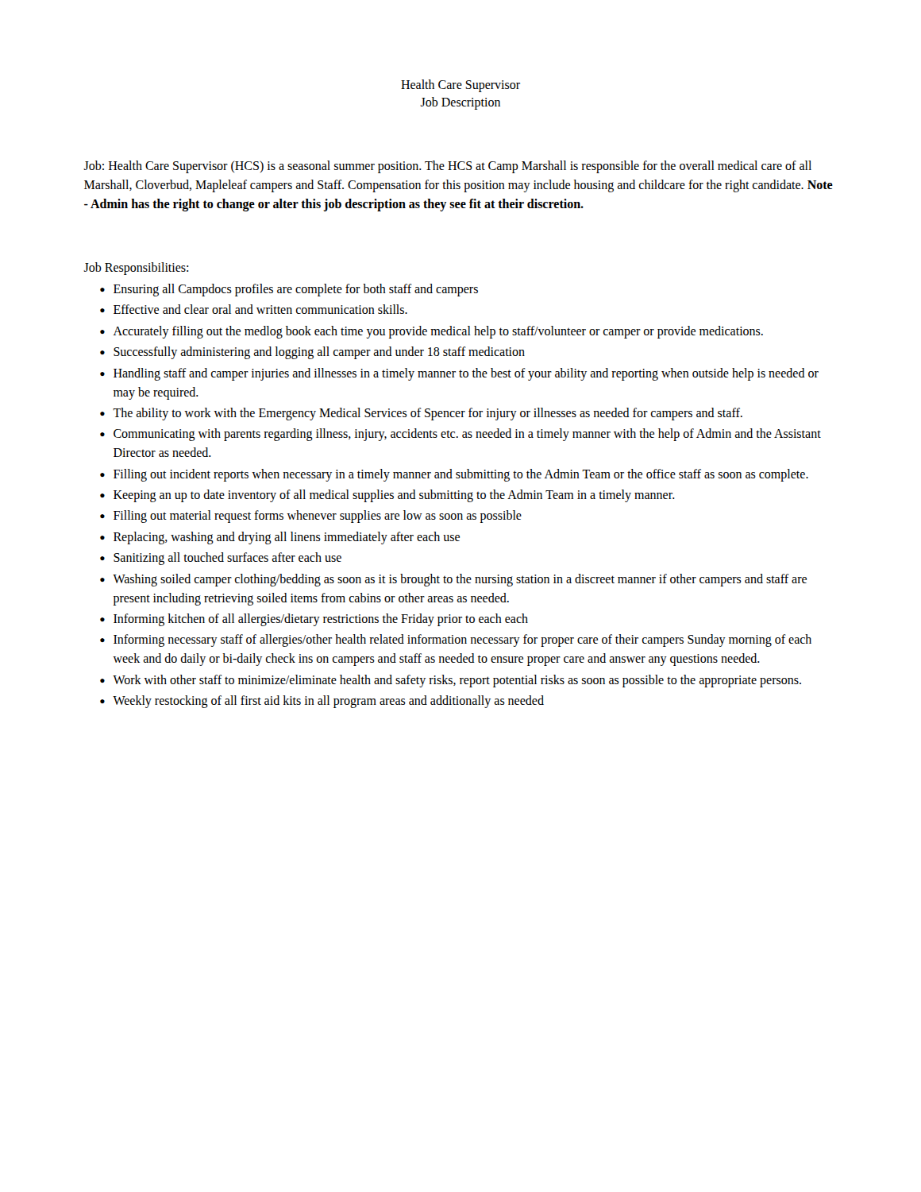Health Care Supervisor
Job Description
Job: Health Care Supervisor (HCS) is a seasonal summer position. The HCS at Camp Marshall is responsible for the overall medical care of all Marshall, Cloverbud, Mapleleaf campers and Staff. Compensation for this position may include housing and childcare for the right candidate. Note - Admin has the right to change or alter this job description as they see fit at their discretion.
Job Responsibilities:
Ensuring all Campdocs profiles are complete for both staff and campers
Effective and clear oral and written communication skills.
Accurately filling out the medlog book each time you provide medical help to staff/volunteer or camper or provide medications.
Successfully administering and logging all camper and under 18 staff medication
Handling staff and camper injuries and illnesses in a timely manner to the best of your ability and reporting when outside help is needed or may be required.
The ability to work with the Emergency Medical Services of Spencer for injury or illnesses as needed for campers and staff.
Communicating with parents regarding illness, injury, accidents etc. as needed in a timely manner with the help of Admin and the Assistant Director as needed.
Filling out incident reports when necessary in a timely manner and submitting to the Admin Team or the office staff as soon as complete.
Keeping an up to date inventory of all medical supplies and submitting to the Admin Team in a timely manner.
Filling out material request forms whenever supplies are low as soon as possible
Replacing, washing and drying all linens immediately after each use
Sanitizing all touched surfaces after each use
Washing soiled camper clothing/bedding as soon as it is brought to the nursing station in a discreet manner if other campers and staff are present including retrieving soiled items from cabins or other areas as needed.
Informing kitchen of all allergies/dietary restrictions the Friday prior to each each
Informing necessary staff of allergies/other health related information necessary for proper care of their campers Sunday morning of each week and do daily or bi-daily check ins on campers and staff as needed to ensure proper care and answer any questions needed.
Work with other staff to minimize/eliminate health and safety risks, report potential risks as soon as possible to the appropriate persons.
Weekly restocking of all first aid kits in all program areas and additionally as needed